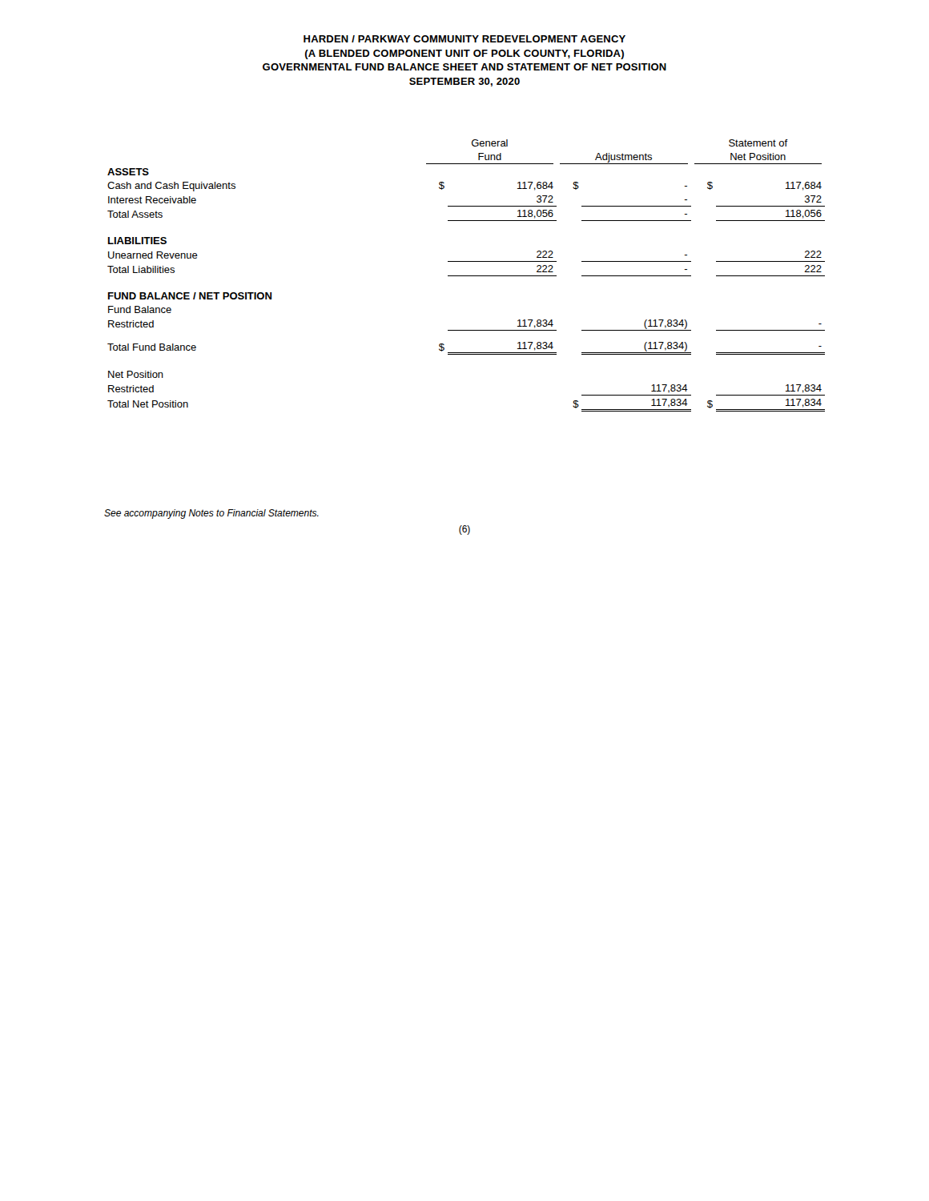HARDEN / PARKWAY COMMUNITY REDEVELOPMENT AGENCY
(A BLENDED COMPONENT UNIT OF POLK COUNTY, FLORIDA)
GOVERNMENTAL FUND BALANCE SHEET AND STATEMENT OF NET POSITION
SEPTEMBER 30, 2020
| | General | Adjustments | Statement of |
| --- | --- | --- | --- |
| | Fund | Net Position |
| ASSETS | |
| Cash and Cash Equivalents | $ | 117,684 | $ | - | $ | 117,684 |
| Interest Receivable | | 372 | | - | | 372 |
| Total Assets | | 118,056 | | - | | 118,056 |
| LIABILITIES | |
| Unearned Revenue | | 222 | | - | | 222 |
| Total Liabilities | | 222 | | - | | 222 |
| FUND BALANCE / NET POSITION | |
| Fund Balance | |
| Restricted | | 117,834 | | (117,834) | | - |
| Total Fund Balance | $ | 117,834 | | (117,834) | | - |
| Net Position | |
| Restricted | | | | 117,834 | | 117,834 |
| Total Net Position | | | $ | 117,834 | $ | 117,834 |
See accompanying Notes to Financial Statements.
(6)